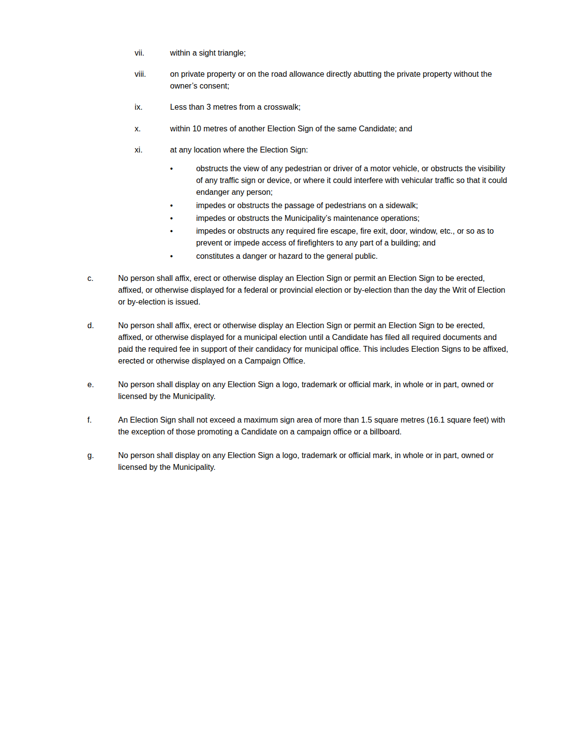vii. within a sight triangle;
viii. on private property or on the road allowance directly abutting the private property without the owner’s consent;
ix. Less than 3 metres from a crosswalk;
x. within 10 metres of another Election Sign of the same Candidate; and
xi. at any location where the Election Sign:
• obstructs the view of any pedestrian or driver of a motor vehicle, or obstructs the visibility of any traffic sign or device, or where it could interfere with vehicular traffic so that it could endanger any person;
• impedes or obstructs the passage of pedestrians on a sidewalk;
• impedes or obstructs the Municipality’s maintenance operations;
• impedes or obstructs any required fire escape, fire exit, door, window, etc., or so as to prevent or impede access of firefighters to any part of a building; and
• constitutes a danger or hazard to the general public.
c. No person shall affix, erect or otherwise display an Election Sign or permit an Election Sign to be erected, affixed, or otherwise displayed for a federal or provincial election or by-election than the day the Writ of Election or by-election is issued.
d. No person shall affix, erect or otherwise display an Election Sign or permit an Election Sign to be erected, affixed, or otherwise displayed for a municipal election until a Candidate has filed all required documents and paid the required fee in support of their candidacy for municipal office. This includes Election Signs to be affixed, erected or otherwise displayed on a Campaign Office.
e. No person shall display on any Election Sign a logo, trademark or official mark, in whole or in part, owned or licensed by the Municipality.
f. An Election Sign shall not exceed a maximum sign area of more than 1.5 square metres (16.1 square feet) with the exception of those promoting a Candidate on a campaign office or a billboard.
g. No person shall display on any Election Sign a logo, trademark or official mark, in whole or in part, owned or licensed by the Municipality.